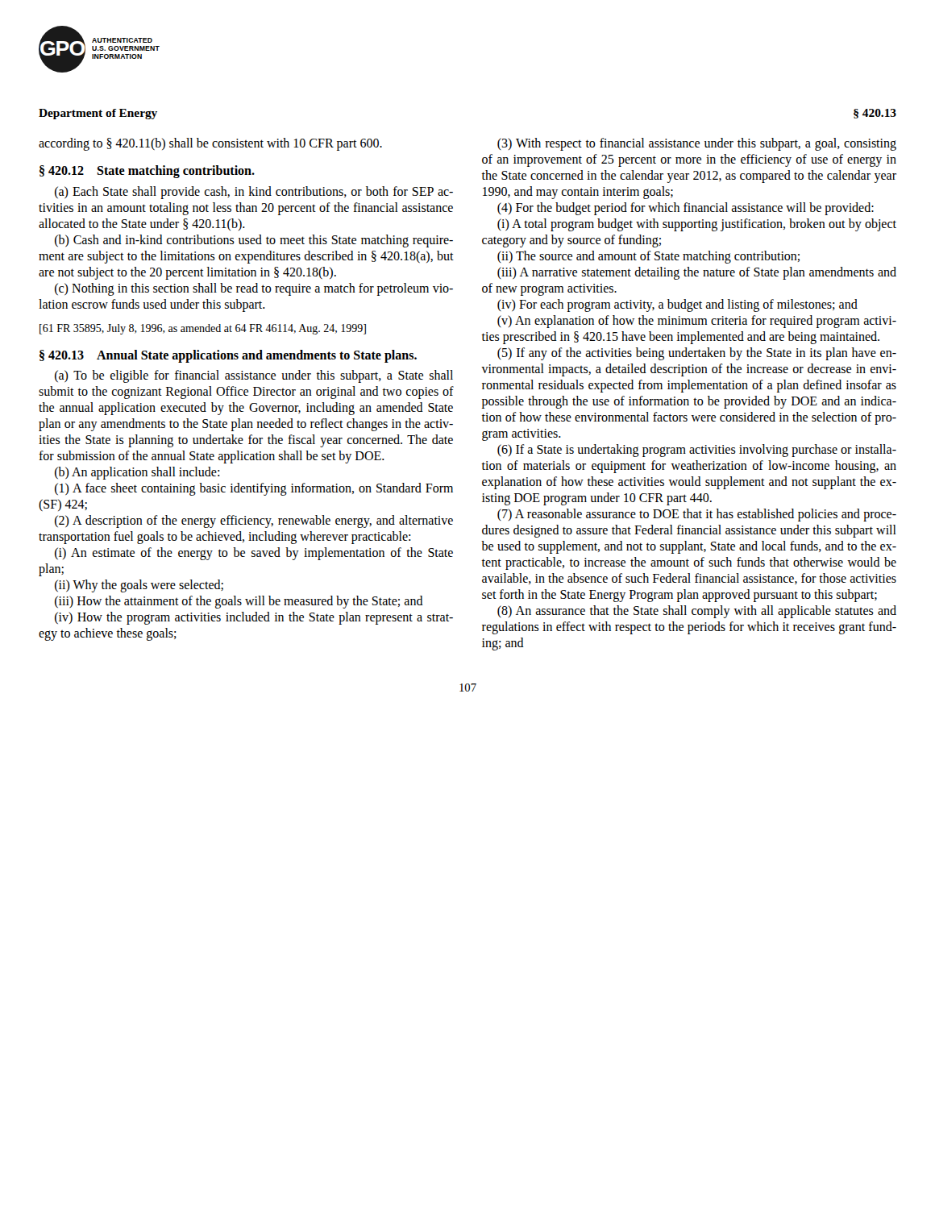GPO
Authenticated
U.S. Government
Information
Department of Energy § 420.13
according to § 420.11(b) shall be consistent with 10 CFR part 600.
§ 420.12 State matching contribution.
(a) Each State shall provide cash, in kind contributions, or both for SEP activities in an amount totaling not less than 20 percent of the financial assistance allocated to the State under § 420.11(b).
(b) Cash and in-kind contributions used to meet this State matching requirement are subject to the limitations on expenditures described in § 420.18(a), but are not subject to the 20 percent limitation in § 420.18(b).
(c) Nothing in this section shall be read to require a match for petroleum violation escrow funds used under this subpart.
[61 FR 35895, July 8, 1996, as amended at 64 FR 46114, Aug. 24, 1999]
§ 420.13 Annual State applications and amendments to State plans.
(a) To be eligible for financial assistance under this subpart, a State shall submit to the cognizant Regional Office Director an original and two copies of the annual application executed by the Governor, including an amended State plan or any amendments to the State plan needed to reflect changes in the activities the State is planning to undertake for the fiscal year concerned. The date for submission of the annual State application shall be set by DOE.
(b) An application shall include:
(1) A face sheet containing basic identifying information, on Standard Form (SF) 424;
(2) A description of the energy efficiency, renewable energy, and alternative transportation fuel goals to be achieved, including wherever practicable:
(i) An estimate of the energy to be saved by implementation of the State plan;
(ii) Why the goals were selected;
(iii) How the attainment of the goals will be measured by the State; and
(iv) How the program activities included in the State plan represent a strategy to achieve these goals;
(3) With respect to financial assistance under this subpart, a goal, consisting of an improvement of 25 percent or more in the efficiency of use of energy in the State concerned in the calendar year 2012, as compared to the calendar year 1990, and may contain interim goals;
(4) For the budget period for which financial assistance will be provided:
(i) A total program budget with supporting justification, broken out by object category and by source of funding;
(ii) The source and amount of State matching contribution;
(iii) A narrative statement detailing the nature of State plan amendments and of new program activities.
(iv) For each program activity, a budget and listing of milestones; and
(v) An explanation of how the minimum criteria for required program activities prescribed in § 420.15 have been implemented and are being maintained.
(5) If any of the activities being undertaken by the State in its plan have environmental impacts, a detailed description of the increase or decrease in environmental residuals expected from implementation of a plan defined insofar as possible through the use of information to be provided by DOE and an indication of how these environmental factors were considered in the selection of program activities.
(6) If a State is undertaking program activities involving purchase or installation of materials or equipment for weatherization of low-income housing, an explanation of how these activities would supplement and not supplant the existing DOE program under 10 CFR part 440.
(7) A reasonable assurance to DOE that it has established policies and procedures designed to assure that Federal financial assistance under this subpart will be used to supplement, and not to supplant, State and local funds, and to the extent practicable, to increase the amount of such funds that otherwise would be available, in the absence of such Federal financial assistance, for those activities set forth in the State Energy Program plan approved pursuant to this subpart;
(8) An assurance that the State shall comply with all applicable statutes and regulations in effect with respect to the periods for which it receives grant funding; and
107